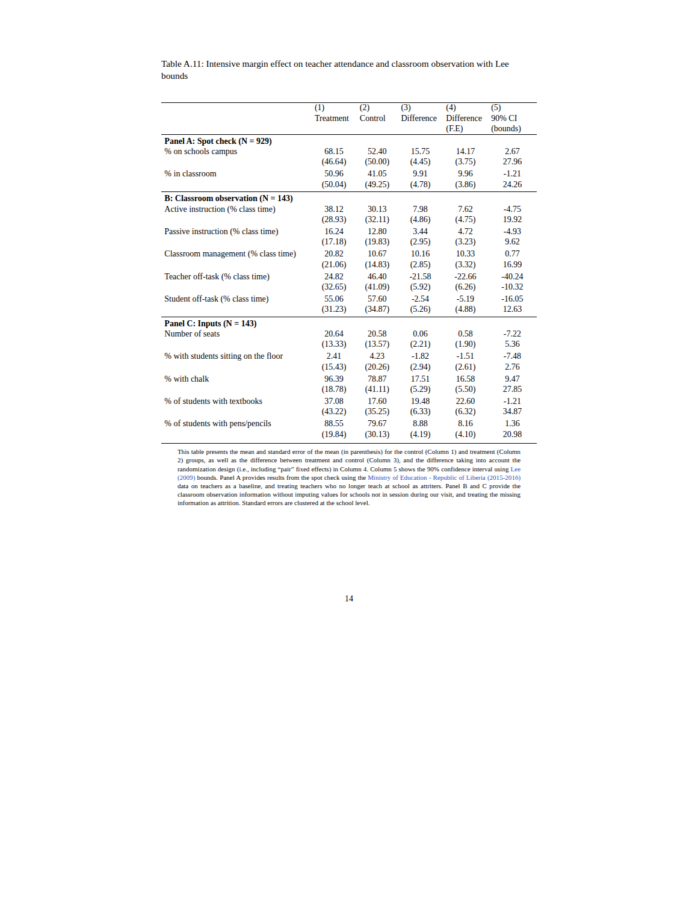Table A.11: Intensive margin effect on teacher attendance and classroom observation with Lee bounds
| | (1) | (2) | (3) | (4) | (5) |
| | Treatment | Control | Difference | Difference | 90% CI |
| | | | | (F.E) | (bounds) |
| Panel A: Spot check (N = 929) | | | | | |
| % on schools campus | 68.15 | 52.40 | 15.75 | 14.17 | 2.67 |
| | (46.64) | (50.00) | (4.45) | (3.75) | 27.96 |
| % in classroom | 50.96 | 41.05 | 9.91 | 9.96 | -1.21 |
| | (50.04) | (49.25) | (4.78) | (3.86) | 24.26 |
| B: Classroom observation (N = 143) | | | | | |
| Active instruction (% class time) | 38.12 | 30.13 | 7.98 | 7.62 | -4.75 |
| | (28.93) | (32.11) | (4.86) | (4.75) | 19.92 |
| Passive instruction (% class time) | 16.24 | 12.80 | 3.44 | 4.72 | -4.93 |
| | (17.18) | (19.83) | (2.95) | (3.23) | 9.62 |
| Classroom management (% class time) | 20.82 | 10.67 | 10.16 | 10.33 | 0.77 |
| | (21.06) | (14.83) | (2.85) | (3.32) | 16.99 |
| Teacher off-task (% class time) | 24.82 | 46.40 | -21.58 | -22.66 | -40.24 |
| | (32.65) | (41.09) | (5.92) | (6.26) | -10.32 |
| Student off-task (% class time) | 55.06 | 57.60 | -2.54 | -5.19 | -16.05 |
| | (31.23) | (34.87) | (5.26) | (4.88) | 12.63 |
| Panel C: Inputs (N = 143) | | | | | |
| Number of seats | 20.64 | 20.58 | 0.06 | 0.58 | -7.22 |
| | (13.33) | (13.57) | (2.21) | (1.90) | 5.36 |
| % with students sitting on the floor | 2.41 | 4.23 | -1.82 | -1.51 | -7.48 |
| | (15.43) | (20.26) | (2.94) | (2.61) | 2.76 |
| % with chalk | 96.39 | 78.87 | 17.51 | 16.58 | 9.47 |
| | (18.78) | (41.11) | (5.29) | (5.50) | 27.85 |
| % of students with textbooks | 37.08 | 17.60 | 19.48 | 22.60 | -1.21 |
| | (43.22) | (35.25) | (6.33) | (6.32) | 34.87 |
| % of students with pens/pencils | 88.55 | 79.67 | 8.88 | 8.16 | 1.36 |
| | (19.84) | (30.13) | (4.19) | (4.10) | 20.98 |
This table presents the mean and standard error of the mean (in parenthesis) for the control (Column 1) and treatment (Column 2) groups, as well as the difference between treatment and control (Column 3), and the difference taking into account the randomization design (i.e., including “pair” fixed effects) in Column 4. Column 5 shows the 90% confidence interval using Lee (2009) bounds. Panel A provides results from the spot check using the Ministry of Education - Republic of Liberia (2015-2016) data on teachers as a baseline, and treating teachers who no longer teach at school as attriters. Panel B and C provide the classroom observation information without imputing values for schools not in session during our visit, and treating the missing information as attrition. Standard errors are clustered at the school level.
14